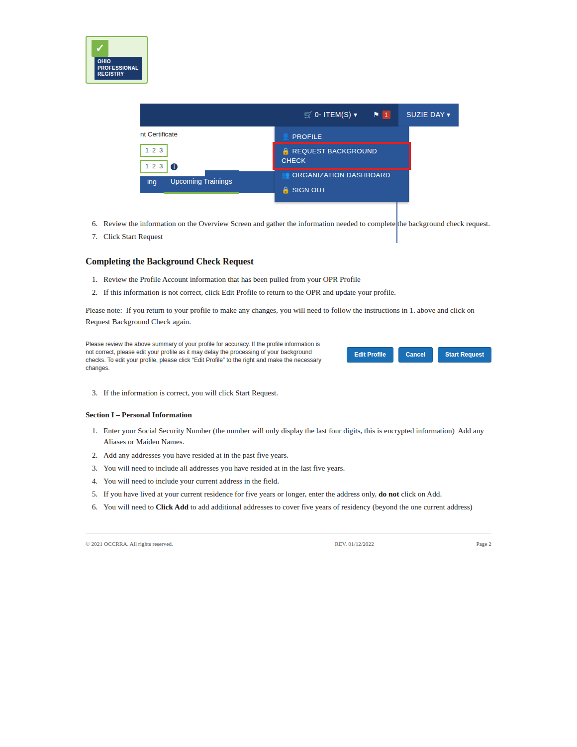✓OHIO
PROFESSIONAL
REGISTRY
🛒 0- ITEM(S) ▾
⚑1
SUZIE DAY ▾
👤 PROFILE
🔒 REQUEST BACKGROUND CHECK
👥 ORGANIZATION DASHBOARD
🔒 SIGN OUT
nt Certificate
1 2 3
1 2 3
i
ing
Upcoming Trainings
Review the information on the Overview Screen and gather the information needed to complete the background check request.
Click Start Request
Completing the Background Check Request
Review the Profile Account information that has been pulled from your OPR Profile
If this information is not correct, click Edit Profile to return to the OPR and update your profile.
Please note: If you return to your profile to make any changes, you will need to follow the instructions in 1. above and click on Request Background Check again.
Please review the above summary of your profile for accuracy. If the profile information is not correct, please edit your profile as it may delay the processing of your background checks. To edit your profile, please click “Edit Profile” to the right and make the necessary changes.
Edit Profile
Cancel
Start Request
If the information is correct, you will click Start Request.
Section I – Personal Information
Enter your Social Security Number (the number will only display the last four digits, this is encrypted information) Add any Aliases or Maiden Names.
Add any addresses you have resided at in the past five years.
You will need to include all addresses you have resided at in the last five years.
You will need to include your current address in the field.
If you have lived at your current residence for five years or longer, enter the address only, do not click on Add.
You will need to Click Add to add additional addresses to cover five years of residency (beyond the one current address)
© 2021 OCCRRA. All rights reserved. REV. 01/12/2022 Page 2